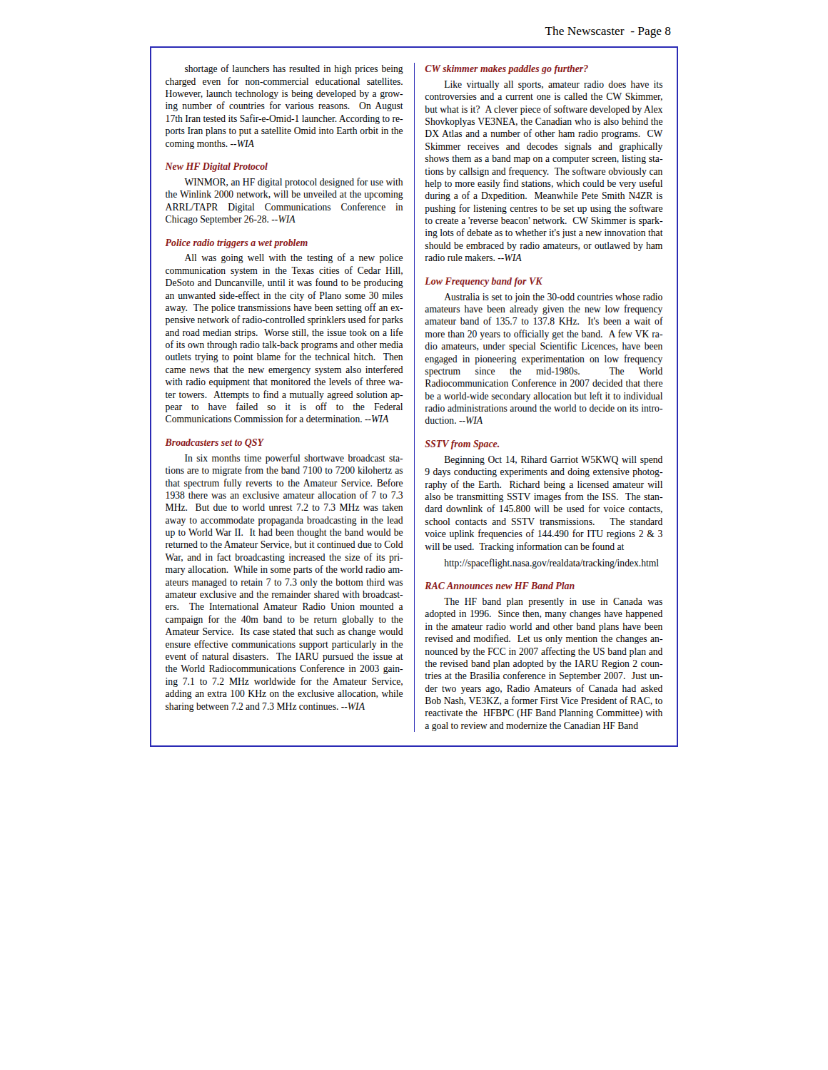The Newscaster - Page 8
shortage of launchers has resulted in high prices being charged even for non-commercial educational satellites. However, launch technology is being developed by a growing number of countries for various reasons. On August 17th Iran tested its Safir-e-Omid-1 launcher. According to reports Iran plans to put a satellite Omid into Earth orbit in the coming months. --WIA
New HF Digital Protocol
WINMOR, an HF digital protocol designed for use with the Winlink 2000 network, will be unveiled at the upcoming ARRL/TAPR Digital Communications Conference in Chicago September 26-28. --WIA
Police radio triggers a wet problem
All was going well with the testing of a new police communication system in the Texas cities of Cedar Hill, DeSoto and Duncanville, until it was found to be producing an unwanted side-effect in the city of Plano some 30 miles away. The police transmissions have been setting off an expensive network of radio-controlled sprinklers used for parks and road median strips. Worse still, the issue took on a life of its own through radio talk-back programs and other media outlets trying to point blame for the technical hitch. Then came news that the new emergency system also interfered with radio equipment that monitored the levels of three water towers. Attempts to find a mutually agreed solution appear to have failed so it is off to the Federal Communications Commission for a determination. --WIA
Broadcasters set to QSY
In six months time powerful shortwave broadcast stations are to migrate from the band 7100 to 7200 kilohertz as that spectrum fully reverts to the Amateur Service. Before 1938 there was an exclusive amateur allocation of 7 to 7.3 MHz. But due to world unrest 7.2 to 7.3 MHz was taken away to accommodate propaganda broadcasting in the lead up to World War II. It had been thought the band would be returned to the Amateur Service, but it continued due to Cold War, and in fact broadcasting increased the size of its primary allocation. While in some parts of the world radio amateurs managed to retain 7 to 7.3 only the bottom third was amateur exclusive and the remainder shared with broadcasters. The International Amateur Radio Union mounted a campaign for the 40m band to be return globally to the Amateur Service. Its case stated that such as change would ensure effective communications support particularly in the event of natural disasters. The IARU pursued the issue at the World Radiocommunications Conference in 2003 gaining 7.1 to 7.2 MHz worldwide for the Amateur Service, adding an extra 100 KHz on the exclusive allocation, while sharing between 7.2 and 7.3 MHz continues. --WIA
CW skimmer makes paddles go further?
Like virtually all sports, amateur radio does have its controversies and a current one is called the CW Skimmer, but what is it? A clever piece of software developed by Alex Shovkoplyas VE3NEA, the Canadian who is also behind the DX Atlas and a number of other ham radio programs. CW Skimmer receives and decodes signals and graphically shows them as a band map on a computer screen, listing stations by callsign and frequency. The software obviously can help to more easily find stations, which could be very useful during a of a Dxpedition. Meanwhile Pete Smith N4ZR is pushing for listening centres to be set up using the software to create a 'reverse beacon' network. CW Skimmer is sparking lots of debate as to whether it's just a new innovation that should be embraced by radio amateurs, or outlawed by ham radio rule makers. --WIA
Low Frequency band for VK
Australia is set to join the 30-odd countries whose radio amateurs have been already given the new low frequency amateur band of 135.7 to 137.8 KHz. It's been a wait of more than 20 years to officially get the band. A few VK radio amateurs, under special Scientific Licences, have been engaged in pioneering experimentation on low frequency spectrum since the mid-1980s. The World Radiocommunication Conference in 2007 decided that there be a world-wide secondary allocation but left it to individual radio administrations around the world to decide on its introduction. --WIA
SSTV from Space.
Beginning Oct 14, Rihard Garriot W5KWQ will spend 9 days conducting experiments and doing extensive photography of the Earth. Richard being a licensed amateur will also be transmitting SSTV images from the ISS. The standard downlink of 145.800 will be used for voice contacts, school contacts and SSTV transmissions. The standard voice uplink frequencies of 144.490 for ITU regions 2 & 3 will be used. Tracking information can be found at
http://spaceflight.nasa.gov/realdata/tracking/index.html
RAC Announces new HF Band Plan
The HF band plan presently in use in Canada was adopted in 1996. Since then, many changes have happened in the amateur radio world and other band plans have been revised and modified. Let us only mention the changes announced by the FCC in 2007 affecting the US band plan and the revised band plan adopted by the IARU Region 2 countries at the Brasilia conference in September 2007. Just under two years ago, Radio Amateurs of Canada had asked Bob Nash, VE3KZ, a former First Vice President of RAC, to reactivate the HFBPC (HF Band Planning Committee) with a goal to review and modernize the Canadian HF Band